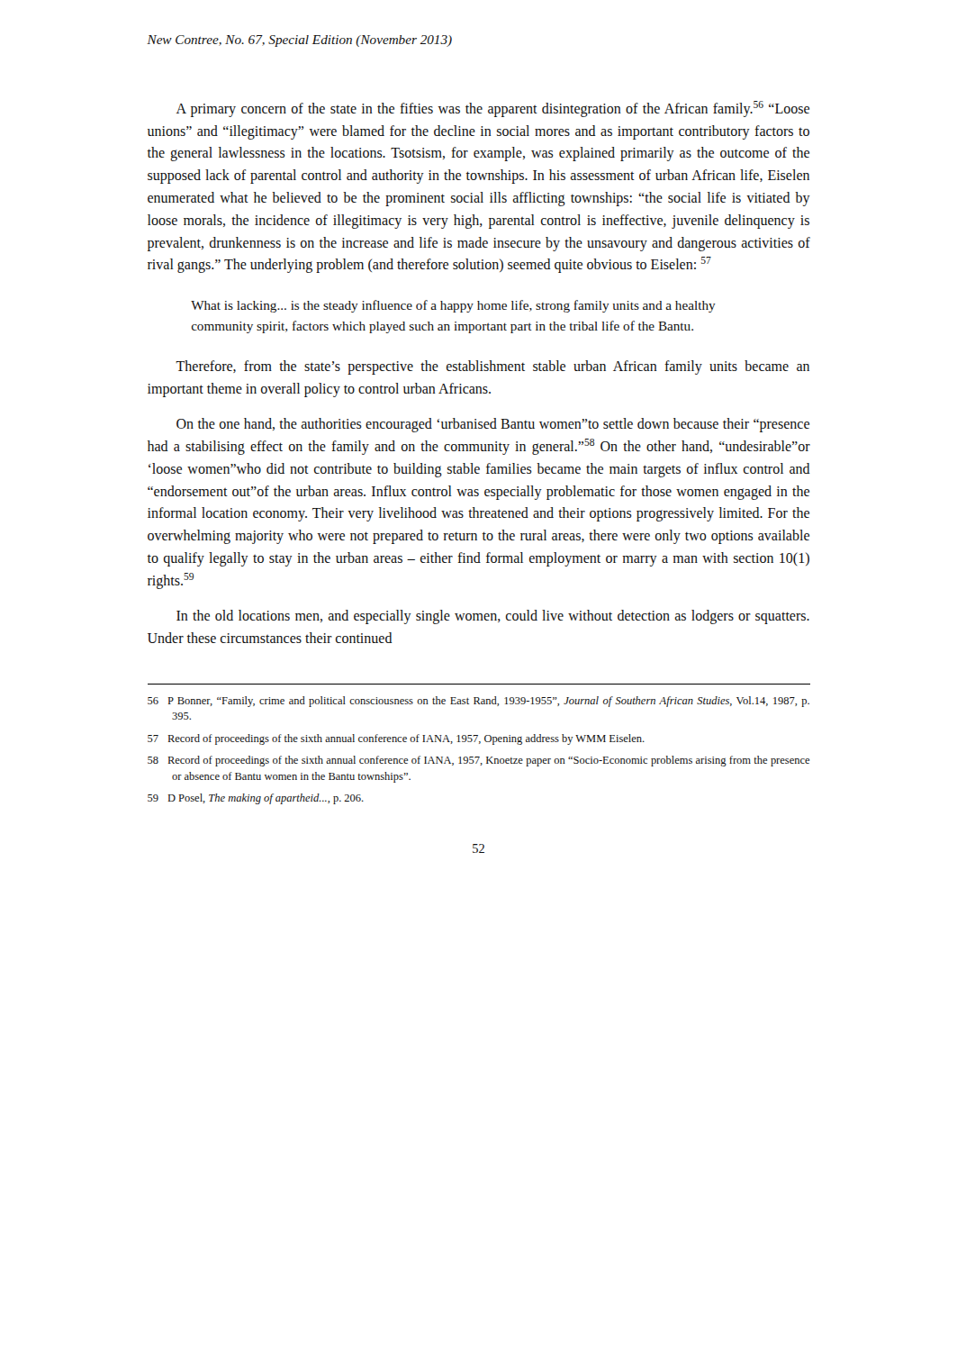New Contree, No. 67, Special Edition (November 2013)
A primary concern of the state in the fifties was the apparent disintegration of the African family.56 “Loose unions” and “illegitimacy” were blamed for the decline in social mores and as important contributory factors to the general lawlessness in the locations. Tsotsism, for example, was explained primarily as the outcome of the supposed lack of parental control and authority in the townships. In his assessment of urban African life, Eiselen enumerated what he believed to be the prominent social ills afflicting townships: “the social life is vitiated by loose morals, the incidence of illegitimacy is very high, parental control is ineffective, juvenile delinquency is prevalent, drunkenness is on the increase and life is made insecure by the unsavoury and dangerous activities of rival gangs.” The underlying problem (and therefore solution) seemed quite obvious to Eiselen: 57
What is lacking... is the steady influence of a happy home life, strong family units and a healthy community spirit, factors which played such an important part in the tribal life of the Bantu.
Therefore, from the state’s perspective the establishment stable urban African family units became an important theme in overall policy to control urban Africans.
On the one hand, the authorities encouraged ‘urbanised Bantu women”to settle down because their “presence had a stabilising effect on the family and on the community in general.”58 On the other hand, “undesirable”or ‘loose women”who did not contribute to building stable families became the main targets of influx control and “endorsement out”of the urban areas. Influx control was especially problematic for those women engaged in the informal location economy. Their very livelihood was threatened and their options progressively limited. For the overwhelming majority who were not prepared to return to the rural areas, there were only two options available to qualify legally to stay in the urban areas – either find formal employment or marry a man with section 10(1) rights.59
In the old locations men, and especially single women, could live without detection as lodgers or squatters. Under these circumstances their continued
56 P Bonner, “Family, crime and political consciousness on the East Rand, 1939-1955”, Journal of Southern African Studies, Vol.14, 1987, p. 395.
57 Record of proceedings of the sixth annual conference of IANA, 1957, Opening address by WMM Eiselen.
58 Record of proceedings of the sixth annual conference of IANA, 1957, Knoetze paper on “Socio-Economic problems arising from the presence or absence of Bantu women in the Bantu townships”.
59 D Posel, The making of apartheid..., p. 206.
52